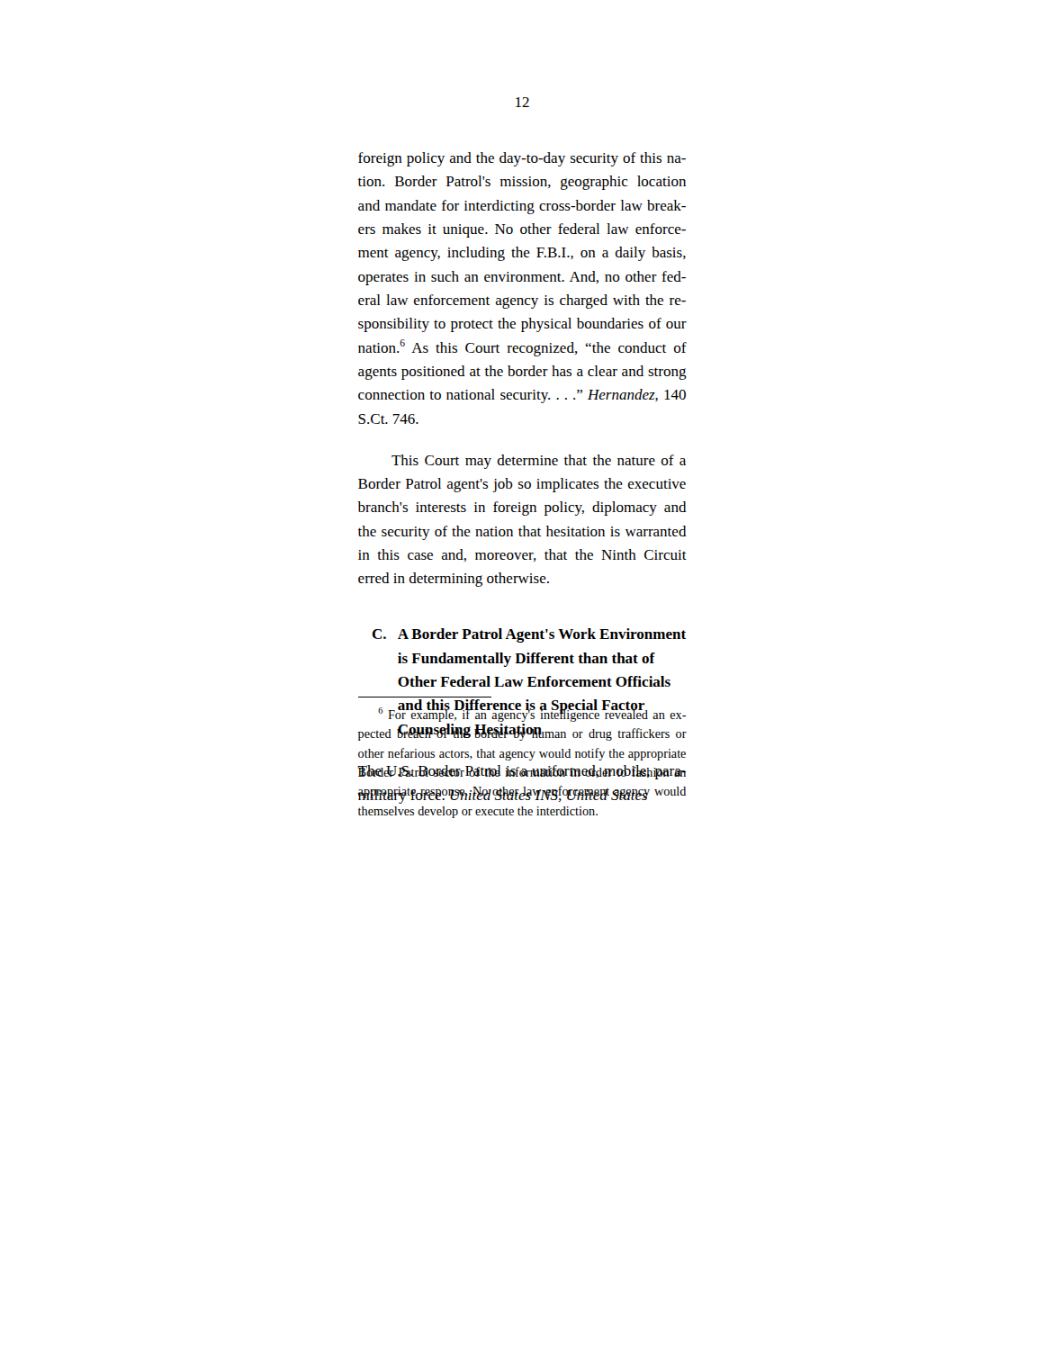12
foreign policy and the day-to-day security of this nation. Border Patrol's mission, geographic location and mandate for interdicting cross-border law breakers makes it unique. No other federal law enforcement agency, including the F.B.I., on a daily basis, operates in such an environment. And, no other federal law enforcement agency is charged with the responsibility to protect the physical boundaries of our nation.6 As this Court recognized, “the conduct of agents positioned at the border has a clear and strong connection to national security. . . .” Hernandez, 140 S.Ct. 746.
This Court may determine that the nature of a Border Patrol agent's job so implicates the executive branch's interests in foreign policy, diplomacy and the security of the nation that hesitation is warranted in this case and, moreover, that the Ninth Circuit erred in determining otherwise.
C. A Border Patrol Agent's Work Environment is Fundamentally Different than that of Other Federal Law Enforcement Officials and this Difference is a Special Factor Counseling Hesitation
The U.S. Border Patrol is a uniformed, mobile, paramilitary force. United States INS, United States
6 For example, if an agency's intelligence revealed an expected breach of the border by human or drug traffickers or other nefarious actors, that agency would notify the appropriate Border Patrol sector of the information in order to fashion an appropriate response. No other law enforcement agency would themselves develop or execute the interdiction.